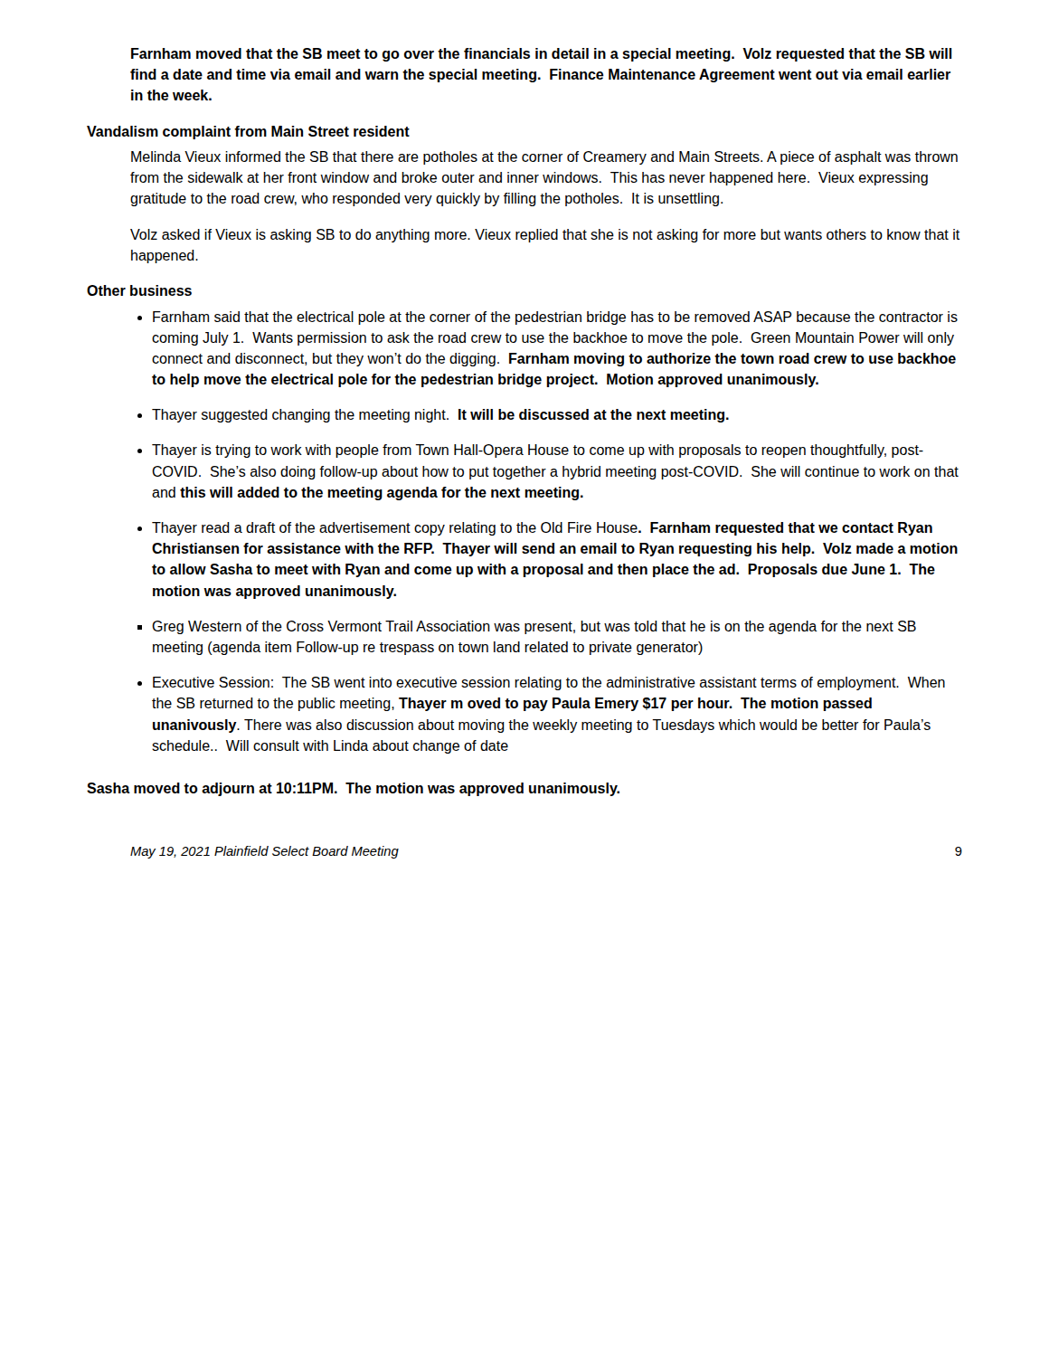Farnham moved that the SB meet to go over the financials in detail in a special meeting. Volz requested that the SB will find a date and time via email and warn the special meeting. Finance Maintenance Agreement went out via email earlier in the week.
Vandalism complaint from Main Street resident
Melinda Vieux informed the SB that there are potholes at the corner of Creamery and Main Streets. A piece of asphalt was thrown from the sidewalk at her front window and broke outer and inner windows. This has never happened here. Vieux expressing gratitude to the road crew, who responded very quickly by filling the potholes. It is unsettling.
Volz asked if Vieux is asking SB to do anything more. Vieux replied that she is not asking for more but wants others to know that it happened.
Other business
Farnham said that the electrical pole at the corner of the pedestrian bridge has to be removed ASAP because the contractor is coming July 1. Wants permission to ask the road crew to use the backhoe to move the pole. Green Mountain Power will only connect and disconnect, but they won’t do the digging. Farnham moving to authorize the town road crew to use backhoe to help move the electrical pole for the pedestrian bridge project. Motion approved unanimously.
Thayer suggested changing the meeting night. It will be discussed at the next meeting.
Thayer is trying to work with people from Town Hall-Opera House to come up with proposals to reopen thoughtfully, post-COVID. She’s also doing follow-up about how to put together a hybrid meeting post-COVID. She will continue to work on that and this will added to the meeting agenda for the next meeting.
Thayer read a draft of the advertisement copy relating to the Old Fire House. Farnham requested that we contact Ryan Christiansen for assistance with the RFP. Thayer will send an email to Ryan requesting his help. Volz made a motion to allow Sasha to meet with Ryan and come up with a proposal and then place the ad. Proposals due June 1. The motion was approved unanimously.
Greg Western of the Cross Vermont Trail Association was present, but was told that he is on the agenda for the next SB meeting (agenda item Follow-up re trespass on town land related to private generator)
Executive Session: The SB went into executive session relating to the administrative assistant terms of employment. When the SB returned to the public meeting, Thayer m oved to pay Paula Emery $17 per hour. The motion passed unanivously. There was also discussion about moving the weekly meeting to Tuesdays which would be better for Paula’s schedule.. Will consult with Linda about change of date
Sasha moved to adjourn at 10:11PM. The motion was approved unanimously.
May 19, 2021 Plainfield Select Board Meeting 9